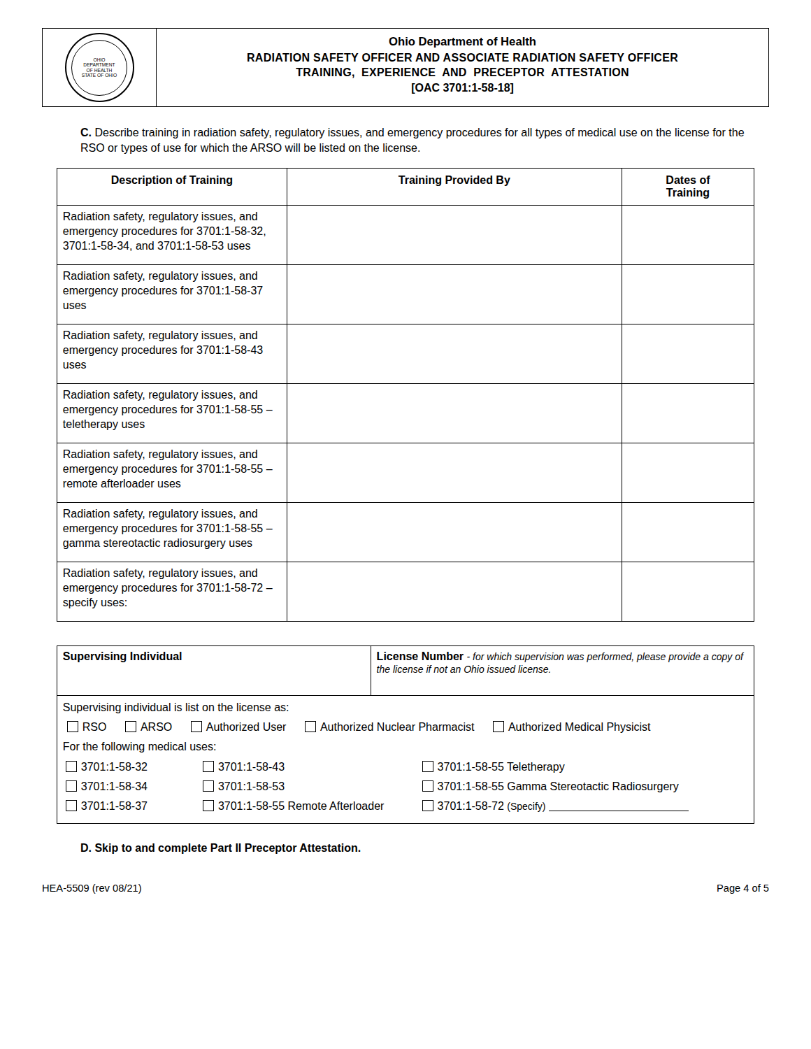OHIO
DEPARTMENT
OF HEALTH
STATE OF OHIO
Ohio Department of Health
RADIATION SAFETY OFFICER AND ASSOCIATE RADIATION SAFETY OFFICER
TRAINING, EXPERIENCE AND PRECEPTOR ATTESTATION
[OAC 3701:1-58-18]
C. Describe training in radiation safety, regulatory issues, and emergency procedures for all types of medical use on the license for the RSO or types of use for which the ARSO will be listed on the license.
| Description of Training | Training Provided By | Dates of Training |
| --- | --- | --- |
| Radiation safety, regulatory issues, and emergency procedures for 3701:1-58-32, 3701:1-58-34, and 3701:1-58-53 uses | | |
| Radiation safety, regulatory issues, and emergency procedures for 3701:1-58-37 uses | | |
| Radiation safety, regulatory issues, and emergency procedures for 3701:1-58-43 uses | | |
| Radiation safety, regulatory issues, and emergency procedures for 3701:1-58-55 – teletherapy uses | | |
| Radiation safety, regulatory issues, and emergency procedures for 3701:1-58-55 – remote afterloader uses | | |
| Radiation safety, regulatory issues, and emergency procedures for 3701:1-58-55 – gamma stereotactic radiosurgery uses | | |
| Radiation safety, regulatory issues, and emergency procedures for 3701:1-58-72 – specify uses: | | |
| Supervising Individual | License Number - for which supervision was performed, please provide a copy of the license if not an Ohio issued license. |
| Supervising individual is list on the license as: RSO ARSO Authorized User Authorized Nuclear Pharmacist Authorized Medical Physicist For the following medical uses: / 3701:1-58-32 / 3701:1-58-43 / 3701:1-58-55 Teletherapy / / 3701:1-58-34 / 3701:1-58-53 / 3701:1-58-55 Gamma Stereotactic Radiosurgery / / 3701:1-58-37 / 3701:1-58-55 Remote Afterloader / 3701:1-58-72 (Specify) / |
D. Skip to and complete Part II Preceptor Attestation.
HEA-5509 (rev 08/21)
Page 4 of 5